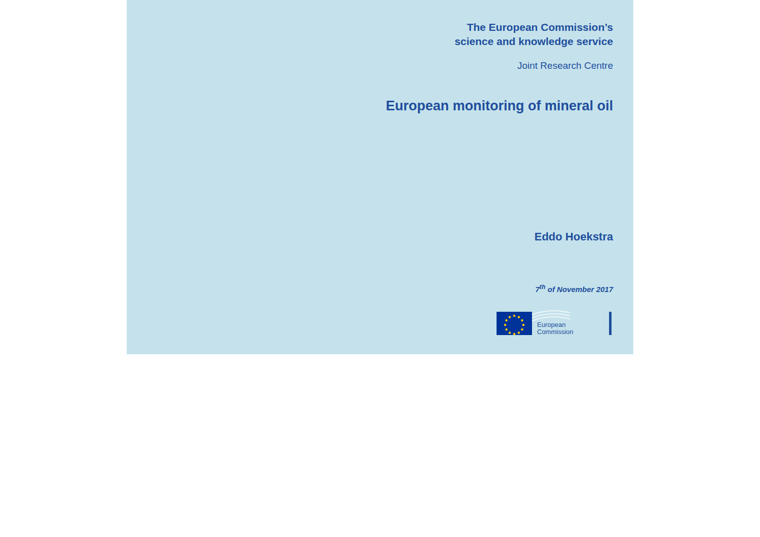The European Commission’s
science and knowledge service
Joint Research Centre
European monitoring of mineral oil
Eddo Hoekstra
7th of November 2017
European Commission